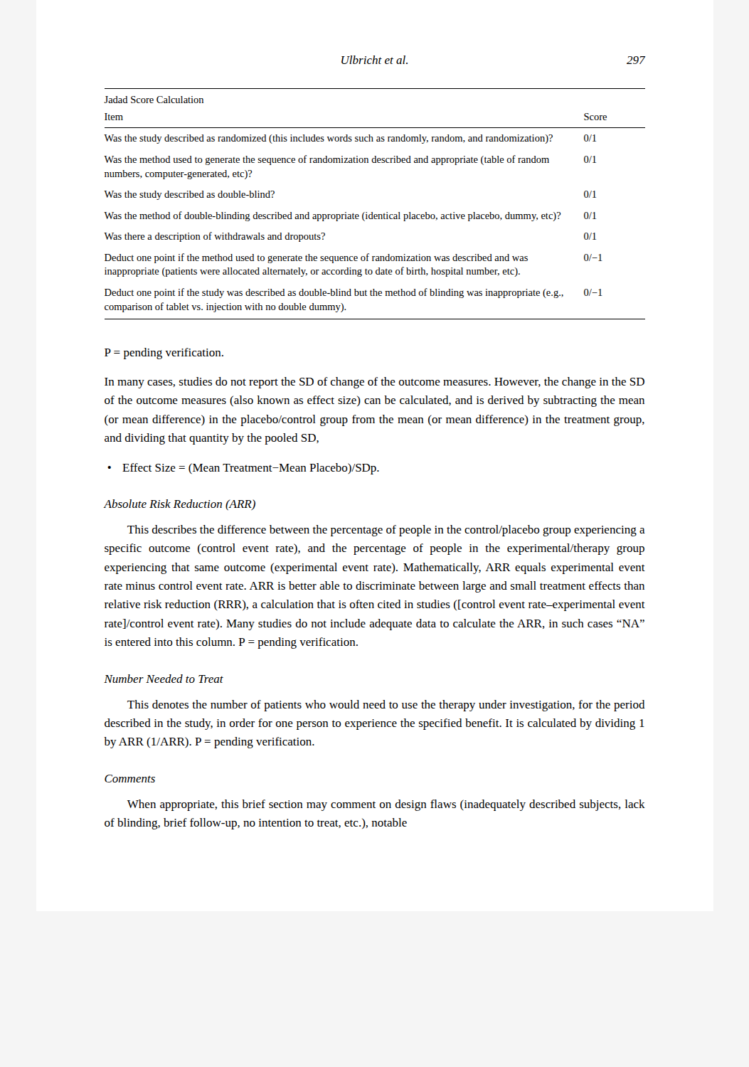Ulbricht et al. 297
Jadad Score Calculation
| Item | Score |
| --- | --- |
| Was the study described as randomized (this includes words such as randomly, random, and randomization)? | 0/1 |
| Was the method used to generate the sequence of randomization described and appropriate (table of random numbers, computer-generated, etc)? | 0/1 |
| Was the study described as double-blind? | 0/1 |
| Was the method of double-blinding described and appropriate (identical placebo, active placebo, dummy, etc)? | 0/1 |
| Was there a description of withdrawals and dropouts? | 0/1 |
| Deduct one point if the method used to generate the sequence of randomization was described and was inappropriate (patients were allocated alternately, or according to date of birth, hospital number, etc). | 0/−1 |
| Deduct one point if the study was described as double-blind but the method of blinding was inappropriate (e.g., comparison of tablet vs. injection with no double dummy). | 0/−1 |
P = pending verification.
In many cases, studies do not report the SD of change of the outcome measures. However, the change in the SD of the outcome measures (also known as effect size) can be calculated, and is derived by subtracting the mean (or mean difference) in the placebo/control group from the mean (or mean difference) in the treatment group, and dividing that quantity by the pooled SD,
Effect Size = (Mean Treatment−Mean Placebo)/SDp.
Absolute Risk Reduction (ARR)
This describes the difference between the percentage of people in the control/placebo group experiencing a specific outcome (control event rate), and the percentage of people in the experimental/therapy group experiencing that same outcome (experimental event rate). Mathematically, ARR equals experimental event rate minus control event rate. ARR is better able to discriminate between large and small treatment effects than relative risk reduction (RRR), a calculation that is often cited in studies ([control event rate–experimental event rate]/control event rate). Many studies do not include adequate data to calculate the ARR, in such cases “NA” is entered into this column. P = pending verification.
Number Needed to Treat
This denotes the number of patients who would need to use the therapy under investigation, for the period described in the study, in order for one person to experience the specified benefit. It is calculated by dividing 1 by ARR (1/ARR). P = pending verification.
Comments
When appropriate, this brief section may comment on design flaws (inadequately described subjects, lack of blinding, brief follow-up, no intention to treat, etc.), notable